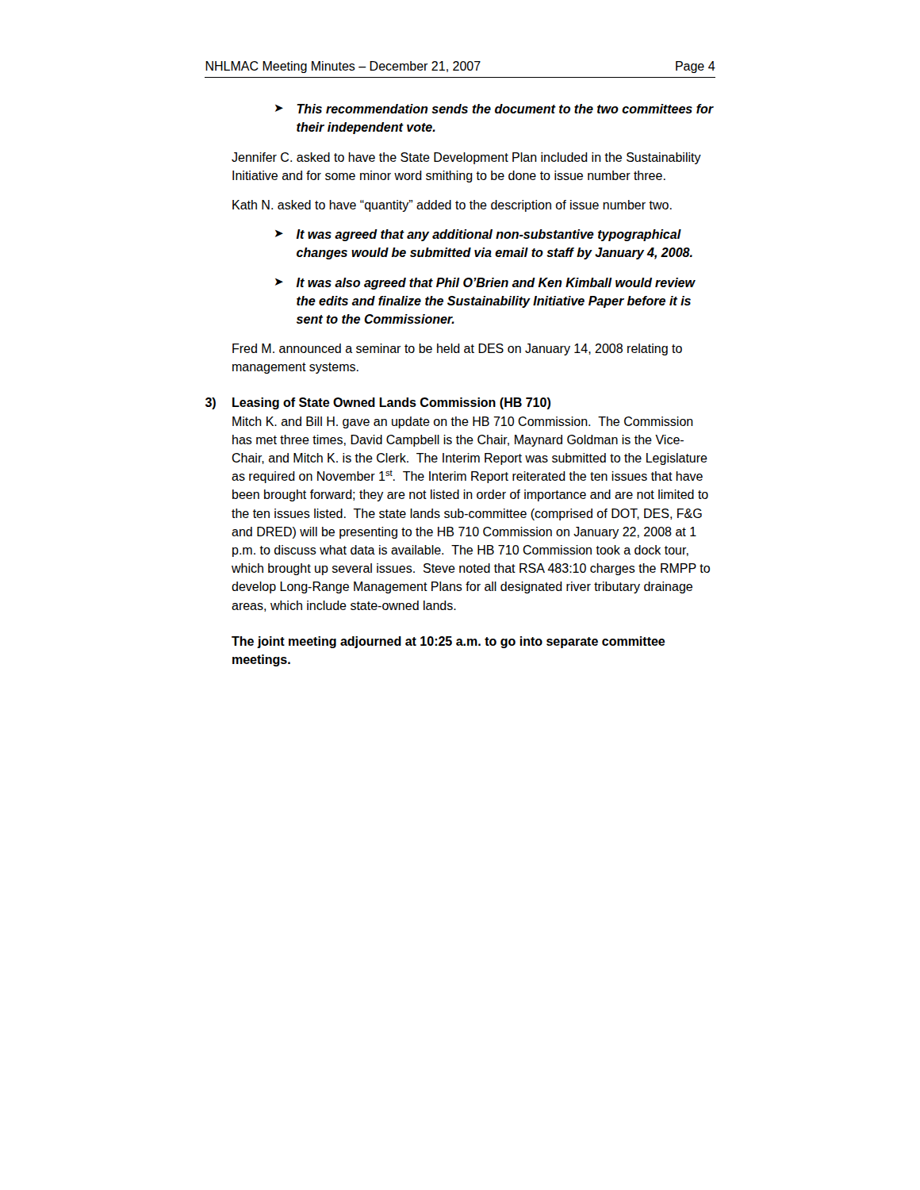NHLMAC Meeting Minutes – December 21, 2007
Page 4
This recommendation sends the document to the two committees for their independent vote.
Jennifer C. asked to have the State Development Plan included in the Sustainability Initiative and for some minor word smithing to be done to issue number three.
Kath N. asked to have “quantity” added to the description of issue number two.
It was agreed that any additional non-substantive typographical changes would be submitted via email to staff by January 4, 2008.
It was also agreed that Phil O’Brien and Ken Kimball would review the edits and finalize the Sustainability Initiative Paper before it is sent to the Commissioner.
Fred M. announced a seminar to be held at DES on January 14, 2008 relating to management systems.
3) Leasing of State Owned Lands Commission (HB 710)
Mitch K. and Bill H. gave an update on the HB 710 Commission. The Commission has met three times, David Campbell is the Chair, Maynard Goldman is the Vice-Chair, and Mitch K. is the Clerk. The Interim Report was submitted to the Legislature as required on November 1st. The Interim Report reiterated the ten issues that have been brought forward; they are not listed in order of importance and are not limited to the ten issues listed. The state lands sub-committee (comprised of DOT, DES, F&G and DRED) will be presenting to the HB 710 Commission on January 22, 2008 at 1 p.m. to discuss what data is available. The HB 710 Commission took a dock tour, which brought up several issues. Steve noted that RSA 483:10 charges the RMPP to develop Long-Range Management Plans for all designated river tributary drainage areas, which include state-owned lands.
The joint meeting adjourned at 10:25 a.m. to go into separate committee meetings.